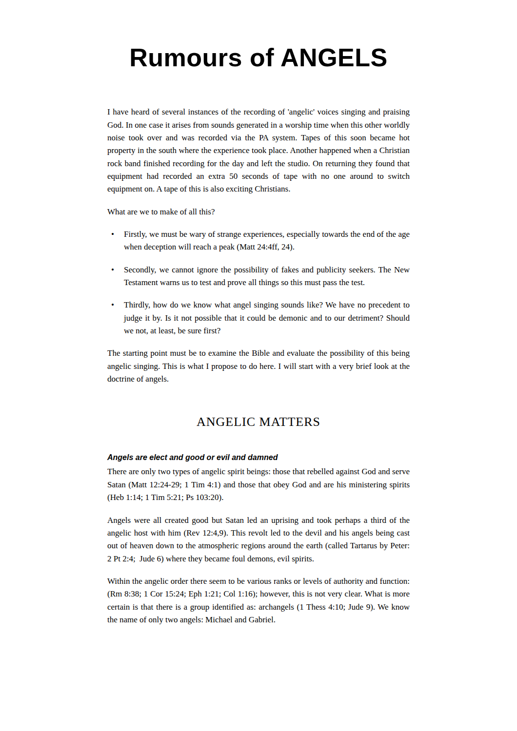Rumours of ANGELS
I have heard of several instances of the recording of 'angelic' voices singing and praising God. In one case it arises from sounds generated in a worship time when this other worldly noise took over and was recorded via the PA system. Tapes of this soon became hot property in the south where the experience took place. Another happened when a Christian rock band finished recording for the day and left the studio. On returning they found that equipment had recorded an extra 50 seconds of tape with no one around to switch equipment on. A tape of this is also exciting Christians.
What are we to make of all this?
Firstly, we must be wary of strange experiences, especially towards the end of the age when deception will reach a peak (Matt 24:4ff, 24).
Secondly, we cannot ignore the possibility of fakes and publicity seekers. The New Testament warns us to test and prove all things so this must pass the test.
Thirdly, how do we know what angel singing sounds like? We have no precedent to judge it by. Is it not possible that it could be demonic and to our detriment? Should we not, at least, be sure first?
The starting point must be to examine the Bible and evaluate the possibility of this being angelic singing. This is what I propose to do here. I will start with a very brief look at the doctrine of angels.
ANGELIC MATTERS
Angels are elect and good or evil and damned
There are only two types of angelic spirit beings: those that rebelled against God and serve Satan (Matt 12:24-29; 1 Tim 4:1) and those that obey God and are his ministering spirits (Heb 1:14; 1 Tim 5:21; Ps 103:20).
Angels were all created good but Satan led an uprising and took perhaps a third of the angelic host with him (Rev 12:4,9). This revolt led to the devil and his angels being cast out of heaven down to the atmospheric regions around the earth (called Tartarus by Peter: 2 Pt 2:4; Jude 6) where they became foul demons, evil spirits.
Within the angelic order there seem to be various ranks or levels of authority and function: (Rm 8:38; 1 Cor 15:24; Eph 1:21; Col 1:16); however, this is not very clear. What is more certain is that there is a group identified as: archangels (1 Thess 4:10; Jude 9). We know the name of only two angels: Michael and Gabriel.